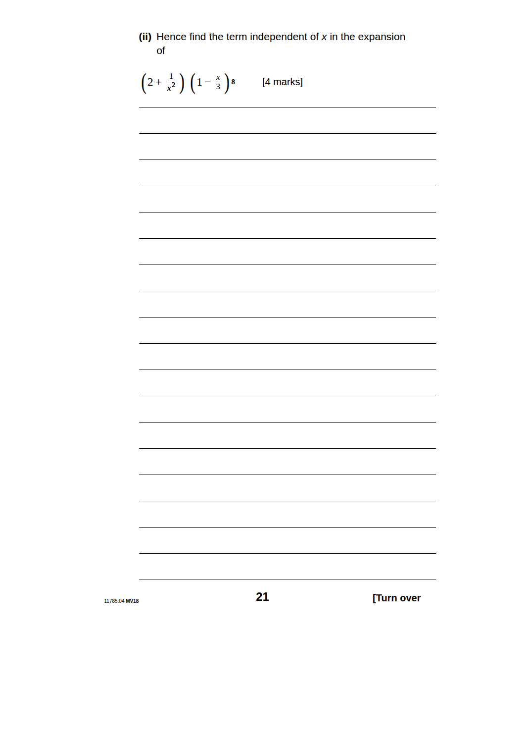(ii) Hence find the term independent of x in the expansion of
( 2 + 1 x2 ) ( 1 − x 3 )8 [4 marks]
11785.04 MV18
21
[Turn over